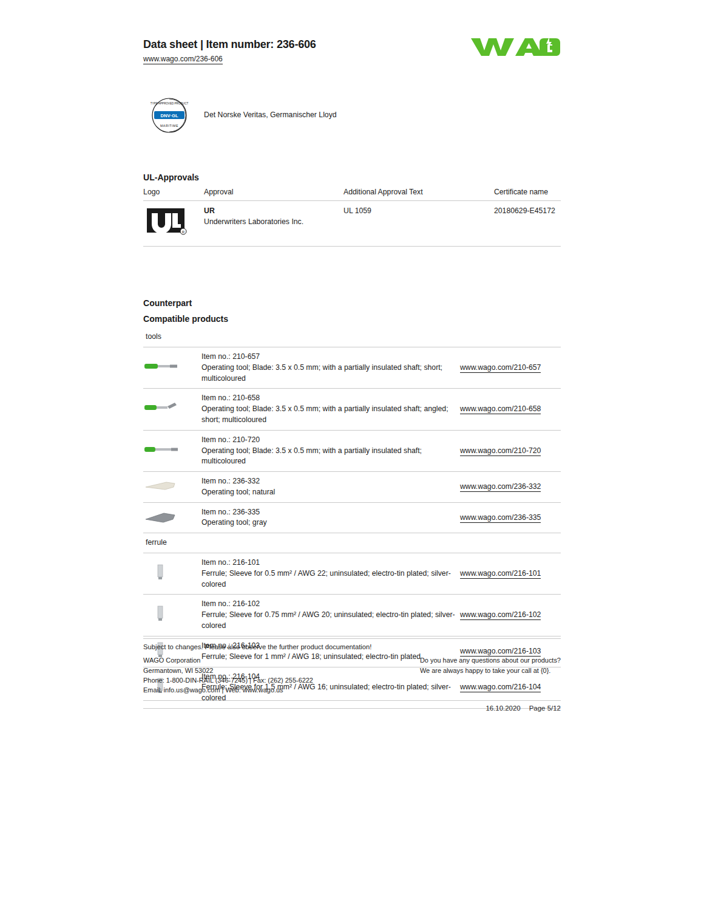Data sheet | Item number: 236-606
www.wago.com/236-606
TYPE APPROVED PRODUCT DNV·GL MARITIME
Det Norske Veritas, Germanischer Lloyd
UL-Approvals
| Logo | Approval | Additional Approval Text | Certificate name |
| --- | --- | --- | --- |
| R | UR Underwriters Laboratories Inc. | UL 1059 | 20180629-E45172 |
Counterpart
Compatible products
| tools |
| | Item no.: 210-657 Operating tool; Blade: 3.5 x 0.5 mm; with a partially insulated shaft; short; multicoloured | www.wago.com/210-657 |
| | Item no.: 210-658 Operating tool; Blade: 3.5 x 0.5 mm; with a partially insulated shaft; angled; short; multicoloured | www.wago.com/210-658 |
| | Item no.: 210-720 Operating tool; Blade: 3.5 x 0.5 mm; with a partially insulated shaft; multicoloured | www.wago.com/210-720 |
| | Item no.: 236-332 Operating tool; natural | www.wago.com/236-332 |
| | Item no.: 236-335 Operating tool; gray | www.wago.com/236-335 |
| ferrule |
| | Item no.: 216-101 Ferrule; Sleeve for 0.5 mm² / AWG 22; uninsulated; electro-tin plated; silver-colored | www.wago.com/216-101 |
| | Item no.: 216-102 Ferrule; Sleeve for 0.75 mm² / AWG 20; uninsulated; electro-tin plated; silver-colored | www.wago.com/216-102 |
| | Item no.: 216-103 Ferrule; Sleeve for 1 mm² / AWG 18; uninsulated; electro-tin plated | www.wago.com/216-103 |
| | Item no.: 216-104 Ferrule; Sleeve for 1.5 mm² / AWG 16; uninsulated; electro-tin plated; silver-colored | www.wago.com/216-104 |
Subject to changes. Please also observe the further product documentation!
WAGO Corporation
Germantown, WI 53022
Phone: 1-800-DIN-RAIL (346-7245) | Fax: (262) 255-6222
Email: info.us@wago.com | Web: www.wago.us
Do you have any questions about our products?
We are always happy to take your call at {0}.
16.10.2020 Page 5/12